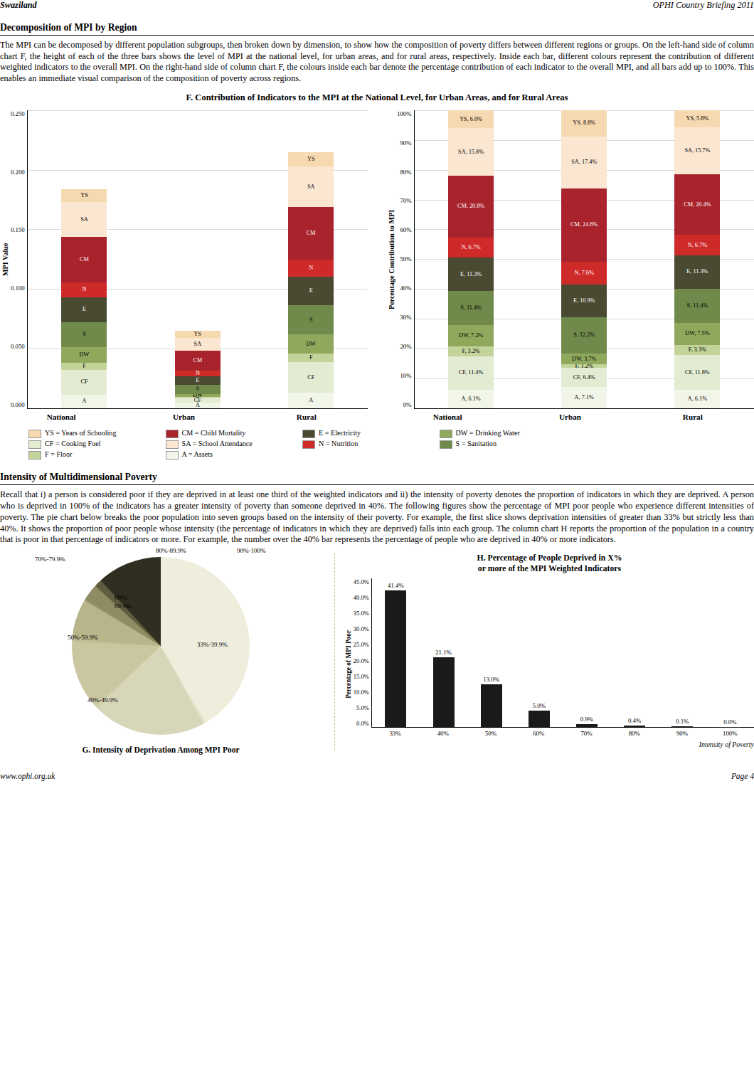Swaziland
OPHI Country Briefing 2011
Decomposition of MPI by Region
The MPI can be decomposed by different population subgroups, then broken down by dimension, to show how the composition of poverty differs between different regions or groups. On the left-hand side of column chart F, the height of each of the three bars shows the level of MPI at the national level, for urban areas, and for rural areas, respectively. Inside each bar, different colours represent the contribution of different weighted indicators to the overall MPI. On the right-hand side of column chart F, the colours inside each bar denote the percentage contribution of each indicator to the overall MPI, and all bars add up to 100%. This enables an immediate visual comparison of the composition of poverty across regions.
F. Contribution of Indicators to the MPI at the National Level, for Urban Areas, and for Rural Areas
MPI Value
0.250
0.200
0.150
0.100
0.050
0.000
YS
SA
CM
N
E
S
DW
F
CF
A
YS
SA
CM
N
E
S
DW
F
CF
A
YS
SA
CM
N
E
S
DW
F
CF
A
National
Urban
Rural
Percentage Contribution to MPI
100%
90%
80%
70%
60%
50%
40%
30%
20%
10%
0%
YS, 6.0%
SA, 15.8%
CM, 20.8%
N, 6.7%
E, 11.3%
S, 11.4%
DW, 7.2%
F, 3.2%
CF, 11.4%
A, 6.1%
YS, 8.8%
SA, 17.4%
CM, 24.8%
N, 7.6%
E, 10.9%
S, 12.2%
DW, 3.7%
F, 1.2%
CF, 6.4%
A, 7.1%
YS, 5.8%
SA, 15.7%
CM, 20.4%
N, 6.7%
E, 11.3%
S, 11.4%
DW, 7.5%
F, 3.3%
CF, 11.8%
A, 6.1%
National
Urban
Rural
YS = Years of Schooling
CM = Child Mortality
E = Electricity
DW = Drinking Water
CF = Cooking Fuel
SA = School Attendance
N = Nutrition
S = Sanitation
F = Floor
A = Assets
Intensity of Multidimensional Poverty
Recall that i) a person is considered poor if they are deprived in at least one third of the weighted indicators and ii) the intensity of poverty denotes the proportion of indicators in which they are deprived. A person who is deprived in 100% of the indicators has a greater intensity of poverty than someone deprived in 40%. The following figures show the percentage of MPI poor people who experience different intensities of poverty. The pie chart below breaks the poor population into seven groups based on the intensity of their poverty. For example, the first slice shows deprivation intensities of greater than 33% but strictly less than 40%. It shows the proportion of poor people whose intensity (the percentage of indicators in which they are deprived) falls into each group. The column chart H reports the proportion of the population in a country that is poor in that percentage of indicators or more. For example, the number over the 40% bar represents the percentage of people who are deprived in 40% or more indicators.
80%-89.9%
70%-79.9%
90%-100%
60%-
69.9%
50%-59.9%
40%-49.9%
33%-39.9%
G. Intensity of Deprivation Among MPI Poor
H. Percentage of People Deprived in X%
or more of the MPI Weighted Indicators
Percentage of MPI Poor
45.0%
40.0%
35.0%
30.0%
25.0%
20.0%
15.0%
10.0%
5.0%
0.0%
41.4%
21.1%
13.0%
5.0%
0.9%
0.4%
0.1%
0.0%
33%
40%
50%
60%
70%
80%
90%
100%
Intensity of Poverty
www.ophi.org.uk
Page 4